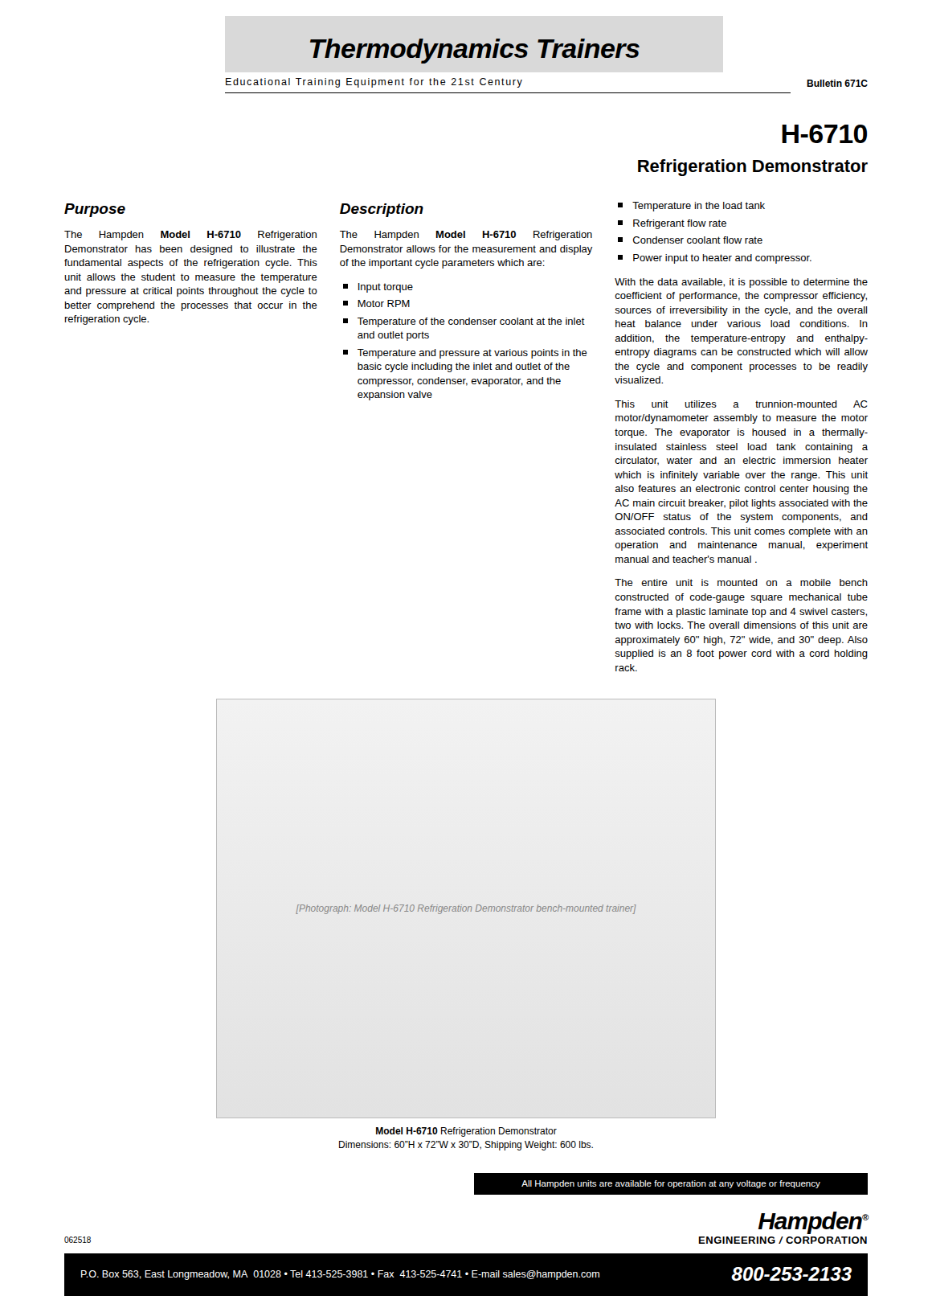Thermodynamics Trainers
Educational Training Equipment for the 21st Century
Bulletin 671C
H-6710
Refrigeration Demonstrator
Purpose
The Hampden Model H-6710 Refrigeration Demonstrator has been designed to illustrate the fundamental aspects of the refrigeration cycle. This unit allows the student to measure the temperature and pressure at critical points throughout the cycle to better comprehend the processes that occur in the refrigeration cycle.
Description
The Hampden Model H-6710 Refrigeration Demonstrator allows for the measurement and display of the important cycle parameters which are:
Input torque
Motor RPM
Temperature of the condenser coolant at the inlet and outlet ports
Temperature and pressure at various points in the basic cycle including the inlet and outlet of the compressor, condenser, evaporator, and the expansion valve
Temperature in the load tank
Refrigerant flow rate
Condenser coolant flow rate
Power input to heater and compressor.
With the data available, it is possible to determine the coefficient of performance, the compressor efficiency, sources of irreversibility in the cycle, and the overall heat balance under various load conditions. In addition, the temperature-entropy and enthalpy-entropy diagrams can be constructed which will allow the cycle and component processes to be readily visualized.
This unit utilizes a trunnion-mounted AC motor/dynamometer assembly to measure the motor torque. The evaporator is housed in a thermally-insulated stainless steel load tank containing a circulator, water and an electric immersion heater which is infinitely variable over the range. This unit also features an electronic control center housing the AC main circuit breaker, pilot lights associated with the ON/OFF status of the system components, and associated controls. This unit comes complete with an operation and maintenance manual, experiment manual and teacher's manual .
The entire unit is mounted on a mobile bench constructed of code-gauge square mechanical tube frame with a plastic laminate top and 4 swivel casters, two with locks. The overall dimensions of this unit are approximately 60" high, 72" wide, and 30" deep. Also supplied is an 8 foot power cord with a cord holding rack.
[Photograph: Model H-6710 Refrigeration Demonstrator bench-mounted trainer]
Model H-6710 Refrigeration Demonstrator
Dimensions: 60”H x 72”W x 30”D, Shipping Weight: 600 lbs.
All Hampden units are available for operation at any voltage or frequency
062518
Hampden®
ENGINEERING / CORPORATION
P.O. Box 563, East Longmeadow, MA 01028 • Tel 413-525-3981 • Fax 413-525-4741 • E-mail sales@hampden.com
800-253-2133